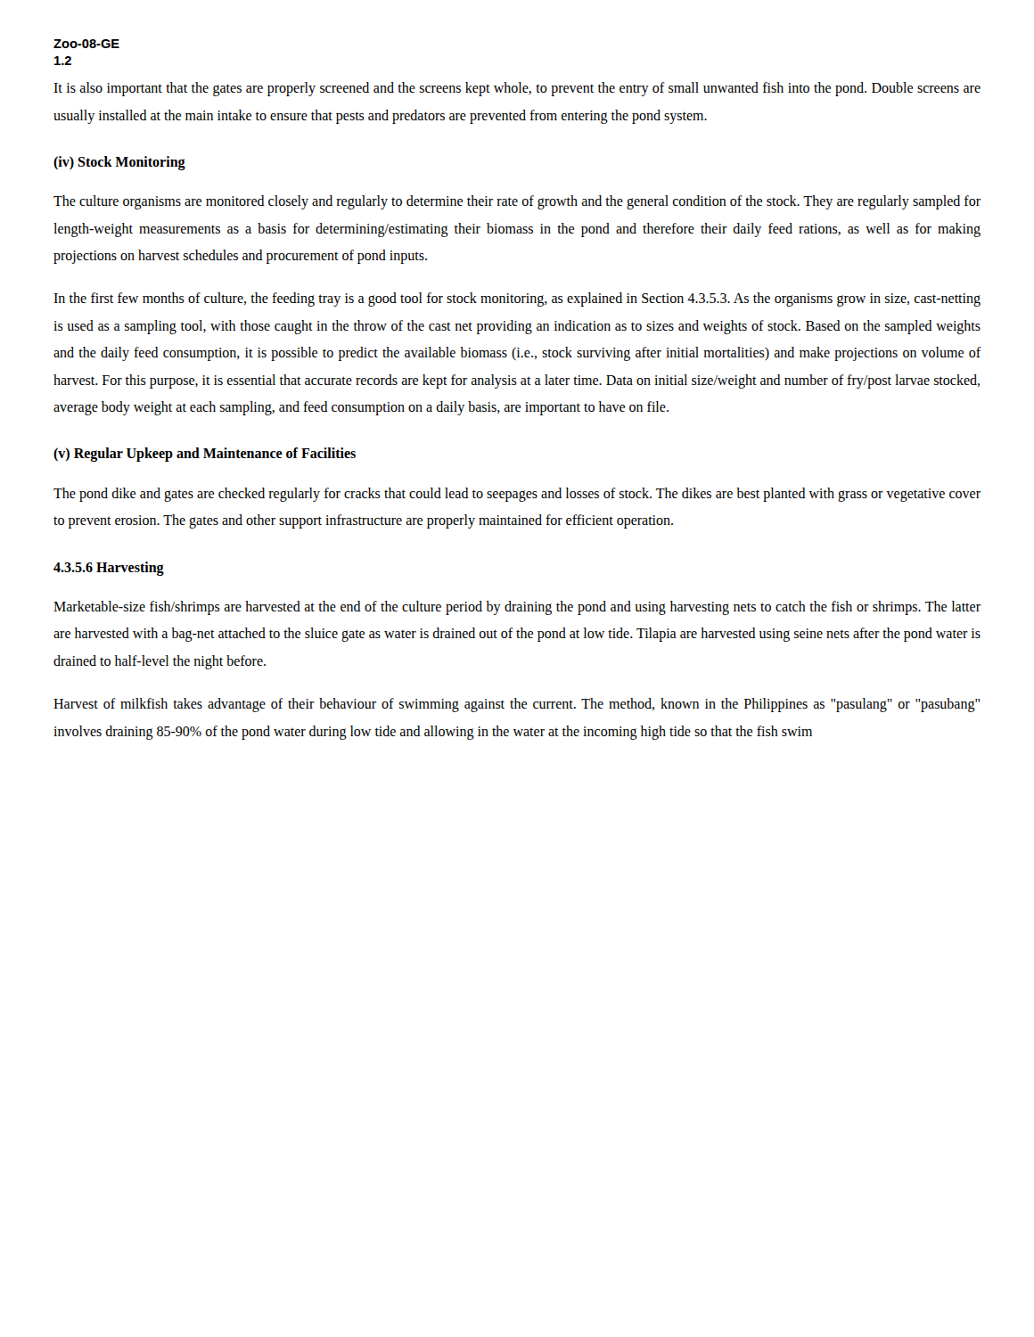Zoo-08-GE
1.2
It is also important that the gates are properly screened and the screens kept whole, to prevent the entry of small unwanted fish into the pond. Double screens are usually installed at the main intake to ensure that pests and predators are prevented from entering the pond system.
(iv) Stock Monitoring
The culture organisms are monitored closely and regularly to determine their rate of growth and the general condition of the stock. They are regularly sampled for length-weight measurements as a basis for determining/estimating their biomass in the pond and therefore their daily feed rations, as well as for making projections on harvest schedules and procurement of pond inputs.
In the first few months of culture, the feeding tray is a good tool for stock monitoring, as explained in Section 4.3.5.3. As the organisms grow in size, cast-netting is used as a sampling tool, with those caught in the throw of the cast net providing an indication as to sizes and weights of stock. Based on the sampled weights and the daily feed consumption, it is possible to predict the available biomass (i.e., stock surviving after initial mortalities) and make projections on volume of harvest. For this purpose, it is essential that accurate records are kept for analysis at a later time. Data on initial size/weight and number of fry/post larvae stocked, average body weight at each sampling, and feed consumption on a daily basis, are important to have on file.
(v) Regular Upkeep and Maintenance of Facilities
The pond dike and gates are checked regularly for cracks that could lead to seepages and losses of stock. The dikes are best planted with grass or vegetative cover to prevent erosion. The gates and other support infrastructure are properly maintained for efficient operation.
4.3.5.6 Harvesting
Marketable-size fish/shrimps are harvested at the end of the culture period by draining the pond and using harvesting nets to catch the fish or shrimps. The latter are harvested with a bag-net attached to the sluice gate as water is drained out of the pond at low tide. Tilapia are harvested using seine nets after the pond water is drained to half-level the night before.
Harvest of milkfish takes advantage of their behaviour of swimming against the current. The method, known in the Philippines as "pasulang" or "pasubang" involves draining 85-90% of the pond water during low tide and allowing in the water at the incoming high tide so that the fish swim